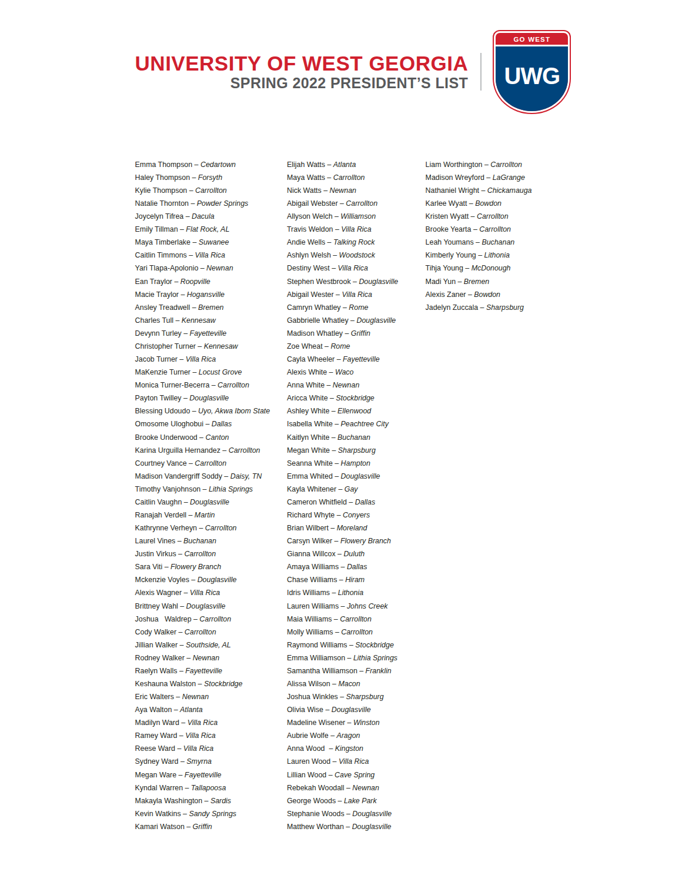University of West Georgia
Spring 2022 President’s List
Go West
UWG
Emma Thompson – Cedartown
Haley Thompson – Forsyth
Kylie Thompson – Carrollton
Natalie Thornton – Powder Springs
Joycelyn Tifrea – Dacula
Emily Tillman – Flat Rock, AL
Maya Timberlake – Suwanee
Caitlin Timmons – Villa Rica
Yari Tlapa-Apolonio – Newnan
Ean Traylor – Roopville
Macie Traylor – Hogansville
Ansley Treadwell – Bremen
Charles Tull – Kennesaw
Devynn Turley – Fayetteville
Christopher Turner – Kennesaw
Jacob Turner – Villa Rica
MaKenzie Turner – Locust Grove
Monica Turner-Becerra – Carrollton
Payton Twilley – Douglasville
Blessing Udoudo – Uyo, Akwa Ibom State
Omosome Uloghobui – Dallas
Brooke Underwood – Canton
Karina Urguilla Hernandez – Carrollton
Courtney Vance – Carrollton
Madison Vandergriff Soddy – Daisy, TN
Timothy Vanjohnson – Lithia Springs
Caitlin Vaughn – Douglasville
Ranajah Verdell – Martin
Kathrynne Verheyn – Carrollton
Laurel Vines – Buchanan
Justin Virkus – Carrollton
Sara Viti – Flowery Branch
Mckenzie Voyles – Douglasville
Alexis Wagner – Villa Rica
Brittney Wahl – Douglasville
Joshua Waldrep – Carrollton
Cody Walker – Carrollton
Jillian Walker – Southside, AL
Rodney Walker – Newnan
Raelyn Walls – Fayetteville
Keshauna Walston – Stockbridge
Eric Walters – Newnan
Aya Walton – Atlanta
Madilyn Ward – Villa Rica
Ramey Ward – Villa Rica
Reese Ward – Villa Rica
Sydney Ward – Smyrna
Megan Ware – Fayetteville
Kyndal Warren – Tallapoosa
Makayla Washington – Sardis
Kevin Watkins – Sandy Springs
Kamari Watson – Griffin
Elijah Watts – Atlanta
Maya Watts – Carrollton
Nick Watts – Newnan
Abigail Webster – Carrollton
Allyson Welch – Williamson
Travis Weldon – Villa Rica
Andie Wells – Talking Rock
Ashlyn Welsh – Woodstock
Destiny West – Villa Rica
Stephen Westbrook – Douglasville
Abigail Wester – Villa Rica
Camryn Whatley – Rome
Gabbrielle Whatley – Douglasville
Madison Whatley – Griffin
Zoe Wheat – Rome
Cayla Wheeler – Fayetteville
Alexis White – Waco
Anna White – Newnan
Aricca White – Stockbridge
Ashley White – Ellenwood
Isabella White – Peachtree City
Kaitlyn White – Buchanan
Megan White – Sharpsburg
Seanna White – Hampton
Emma Whited – Douglasville
Kayla Whitener – Gay
Cameron Whitfield – Dallas
Richard Whyte – Conyers
Brian Wilbert – Moreland
Carsyn Wilker – Flowery Branch
Gianna Willcox – Duluth
Amaya Williams – Dallas
Chase Williams – Hiram
Idris Williams – Lithonia
Lauren Williams – Johns Creek
Maia Williams – Carrollton
Molly Williams – Carrollton
Raymond Williams – Stockbridge
Emma Williamson – Lithia Springs
Samantha Williamson – Franklin
Alissa Wilson – Macon
Joshua Winkles – Sharpsburg
Olivia Wise – Douglasville
Madeline Wisener – Winston
Aubrie Wolfe – Aragon
Anna Wood – Kingston
Lauren Wood – Villa Rica
Lillian Wood – Cave Spring
Rebekah Woodall – Newnan
George Woods – Lake Park
Stephanie Woods – Douglasville
Matthew Worthan – Douglasville
Liam Worthington – Carrollton
Madison Wreyford – LaGrange
Nathaniel Wright – Chickamauga
Karlee Wyatt – Bowdon
Kristen Wyatt – Carrollton
Brooke Yearta – Carrollton
Leah Youmans – Buchanan
Kimberly Young – Lithonia
Tihja Young – McDonough
Madi Yun – Bremen
Alexis Zaner – Bowdon
Jadelyn Zuccala – Sharpsburg